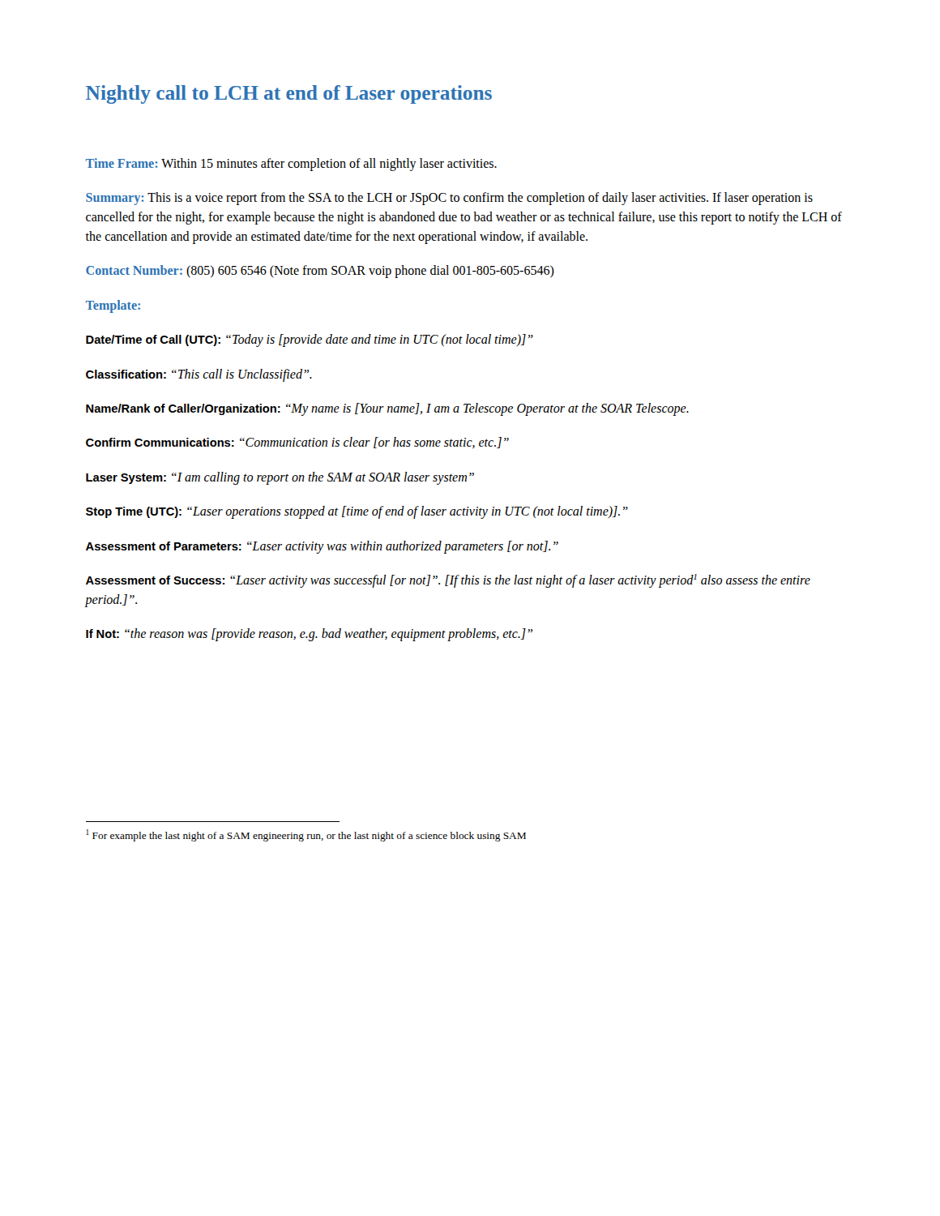Nightly call to LCH at end of Laser operations
Time Frame: Within 15 minutes after completion of all nightly laser activities.
Summary: This is a voice report from the SSA to the LCH or JSpOC to confirm the completion of daily laser activities. If laser operation is cancelled for the night, for example because the night is abandoned due to bad weather or as technical failure, use this report to notify the LCH of the cancellation and provide an estimated date/time for the next operational window, if available.
Contact Number: (805) 605 6546 (Note from SOAR voip phone dial 001-805-605-6546)
Template:
Date/Time of Call (UTC): “Today is [provide date and time in UTC (not local time)]”
Classification: “This call is Unclassified”.
Name/Rank of Caller/Organization: “My name is [Your name], I am a Telescope Operator at the SOAR Telescope.
Confirm Communications: “Communication is clear [or has some static, etc.]”
Laser System: “I am calling to report on the SAM at SOAR laser system”
Stop Time (UTC): “Laser operations stopped at [time of end of laser activity in UTC (not local time)].”
Assessment of Parameters: “Laser activity was within authorized parameters [or not].”
Assessment of Success: “Laser activity was successful [or not]”. [If this is the last night of a laser activity period1 also assess the entire period.]”.
If Not: “the reason was [provide reason, e.g. bad weather, equipment problems, etc.]”
1 For example the last night of a SAM engineering run, or the last night of a science block using SAM